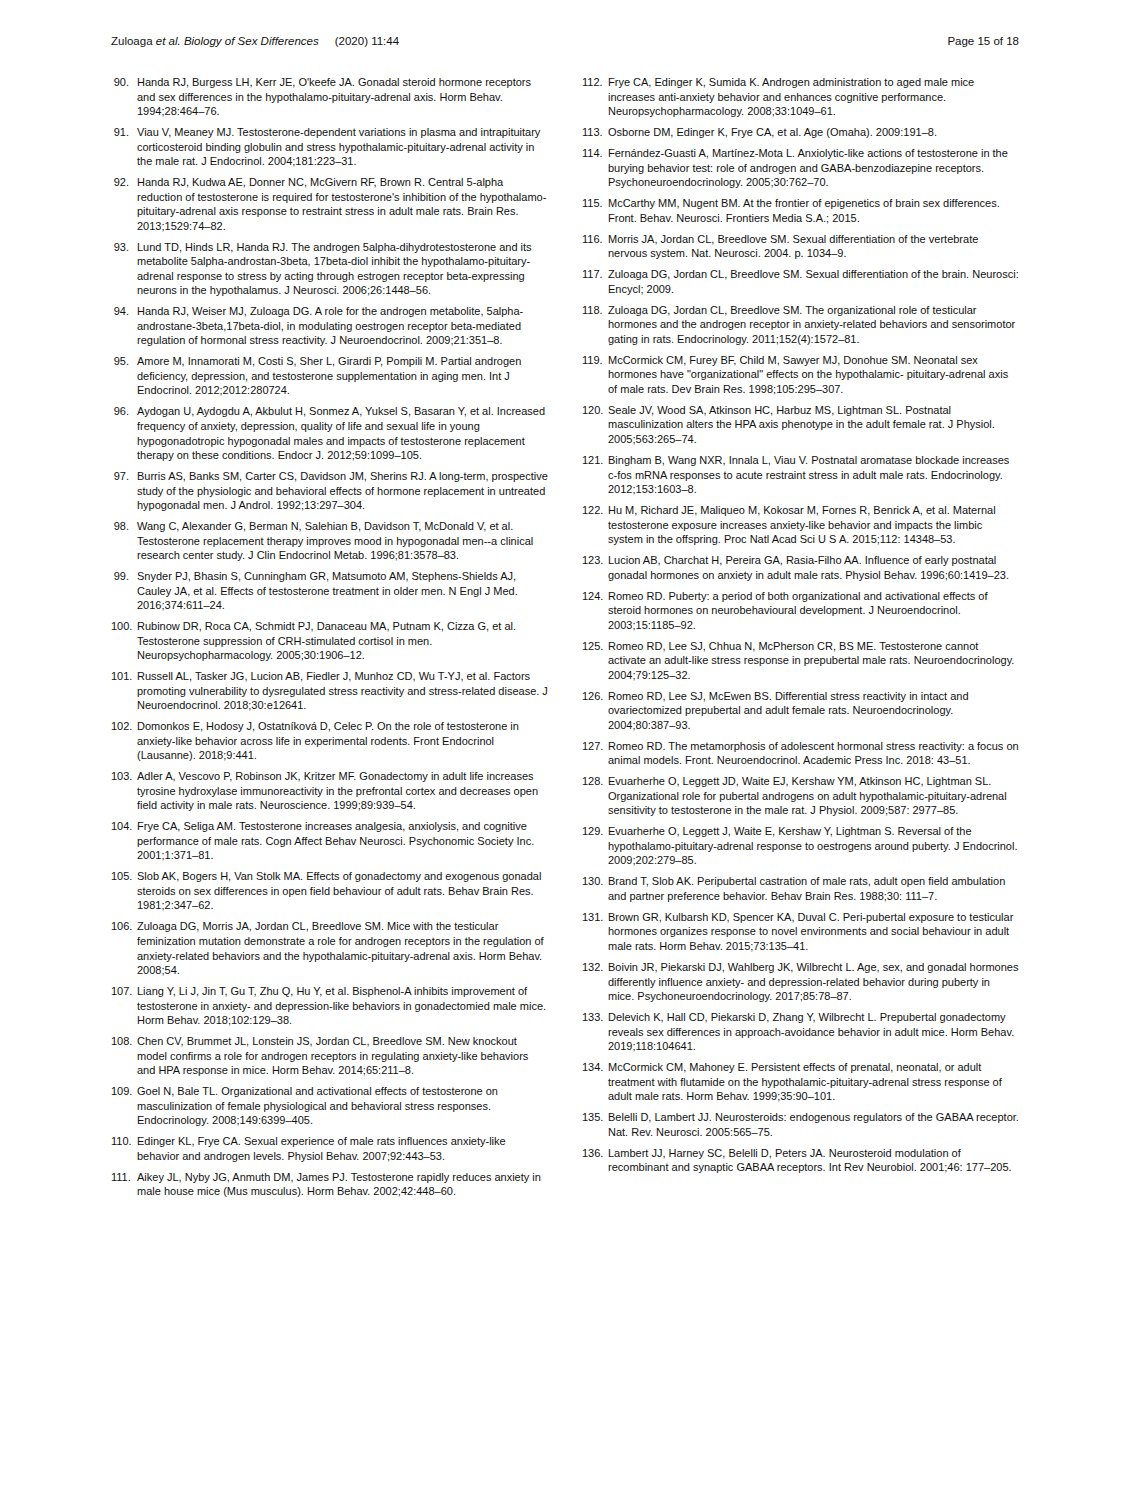Zuloaga et al. Biology of Sex Differences (2020) 11:44
Page 15 of 18
90 Handa RJ, Burgess LH, Kerr JE, O'keefe JA. Gonadal steroid hormone receptors and sex differences in the hypothalamo-pituitary-adrenal axis. Horm Behav. 1994;28:464–76.
91 Viau V, Meaney MJ. Testosterone-dependent variations in plasma and intrapituitary corticosteroid binding globulin and stress hypothalamic-pituitary-adrenal activity in the male rat. J Endocrinol. 2004;181:223–31.
92 Handa RJ, Kudwa AE, Donner NC, McGivern RF, Brown R. Central 5-alpha reduction of testosterone is required for testosterone's inhibition of the hypothalamo-pituitary-adrenal axis response to restraint stress in adult male rats. Brain Res. 2013;1529:74–82.
93 Lund TD, Hinds LR, Handa RJ. The androgen 5alpha-dihydrotestosterone and its metabolite 5alpha-androstan-3beta, 17beta-diol inhibit the hypothalamo-pituitary-adrenal response to stress by acting through estrogen receptor beta-expressing neurons in the hypothalamus. J Neurosci. 2006;26:1448–56.
94 Handa RJ, Weiser MJ, Zuloaga DG. A role for the androgen metabolite, 5alpha-androstane-3beta,17beta-diol, in modulating oestrogen receptor beta-mediated regulation of hormonal stress reactivity. J Neuroendocrinol. 2009;21:351–8.
95 Amore M, Innamorati M, Costi S, Sher L, Girardi P, Pompili M. Partial androgen deficiency, depression, and testosterone supplementation in aging men. Int J Endocrinol. 2012;2012:280724.
96 Aydogan U, Aydogdu A, Akbulut H, Sonmez A, Yuksel S, Basaran Y, et al. Increased frequency of anxiety, depression, quality of life and sexual life in young hypogonadotropic hypogonadal males and impacts of testosterone replacement therapy on these conditions. Endocr J. 2012;59:1099–105.
97 Burris AS, Banks SM, Carter CS, Davidson JM, Sherins RJ. A long-term, prospective study of the physiologic and behavioral effects of hormone replacement in untreated hypogonadal men. J Androl. 1992;13:297–304.
98 Wang C, Alexander G, Berman N, Salehian B, Davidson T, McDonald V, et al. Testosterone replacement therapy improves mood in hypogonadal men--a clinical research center study. J Clin Endocrinol Metab. 1996;81:3578–83.
99 Snyder PJ, Bhasin S, Cunningham GR, Matsumoto AM, Stephens-Shields AJ, Cauley JA, et al. Effects of testosterone treatment in older men. N Engl J Med. 2016;374:611–24.
100 Rubinow DR, Roca CA, Schmidt PJ, Danaceau MA, Putnam K, Cizza G, et al. Testosterone suppression of CRH-stimulated cortisol in men. Neuropsychopharmacology. 2005;30:1906–12.
101 Russell AL, Tasker JG, Lucion AB, Fiedler J, Munhoz CD, Wu T-YJ, et al. Factors promoting vulnerability to dysregulated stress reactivity and stress-related disease. J Neuroendocrinol. 2018;30:e12641.
102 Domonkos E, Hodosy J, Ostatníková D, Celec P. On the role of testosterone in anxiety-like behavior across life in experimental rodents. Front Endocrinol (Lausanne). 2018;9:441.
103 Adler A, Vescovo P, Robinson JK, Kritzer MF. Gonadectomy in adult life increases tyrosine hydroxylase immunoreactivity in the prefrontal cortex and decreases open field activity in male rats. Neuroscience. 1999;89:939–54.
104 Frye CA, Seliga AM. Testosterone increases analgesia, anxiolysis, and cognitive performance of male rats. Cogn Affect Behav Neurosci. Psychonomic Society Inc. 2001;1:371–81.
105 Slob AK, Bogers H, Van Stolk MA. Effects of gonadectomy and exogenous gonadal steroids on sex differences in open field behaviour of adult rats. Behav Brain Res. 1981;2:347–62.
106 Zuloaga DG, Morris JA, Jordan CL, Breedlove SM. Mice with the testicular feminization mutation demonstrate a role for androgen receptors in the regulation of anxiety-related behaviors and the hypothalamic-pituitary-adrenal axis. Horm Behav. 2008;54.
107 Liang Y, Li J, Jin T, Gu T, Zhu Q, Hu Y, et al. Bisphenol-A inhibits improvement of testosterone in anxiety- and depression-like behaviors in gonadectomied male mice. Horm Behav. 2018;102:129–38.
108 Chen CV, Brummet JL, Lonstein JS, Jordan CL, Breedlove SM. New knockout model confirms a role for androgen receptors in regulating anxiety-like behaviors and HPA response in mice. Horm Behav. 2014;65:211–8.
109 Goel N, Bale TL. Organizational and activational effects of testosterone on masculinization of female physiological and behavioral stress responses. Endocrinology. 2008;149:6399–405.
110 Edinger KL, Frye CA. Sexual experience of male rats influences anxiety-like behavior and androgen levels. Physiol Behav. 2007;92:443–53.
111 Aikey JL, Nyby JG, Anmuth DM, James PJ. Testosterone rapidly reduces anxiety in male house mice (Mus musculus). Horm Behav. 2002;42:448–60.
112 Frye CA, Edinger K, Sumida K. Androgen administration to aged male mice increases anti-anxiety behavior and enhances cognitive performance. Neuropsychopharmacology. 2008;33:1049–61.
113 Osborne DM, Edinger K, Frye CA, et al. Age (Omaha). 2009:191–8.
114 Fernández-Guasti A, Martínez-Mota L. Anxiolytic-like actions of testosterone in the burying behavior test: role of androgen and GABA-benzodiazepine receptors. Psychoneuroendocrinology. 2005;30:762–70.
115 McCarthy MM, Nugent BM. At the frontier of epigenetics of brain sex differences. Front. Behav. Neurosci. Frontiers Media S.A.; 2015.
116 Morris JA, Jordan CL, Breedlove SM. Sexual differentiation of the vertebrate nervous system. Nat. Neurosci. 2004. p. 1034–9.
117 Zuloaga DG, Jordan CL, Breedlove SM. Sexual differentiation of the brain. Neurosci: Encycl; 2009.
118 Zuloaga DG, Jordan CL, Breedlove SM. The organizational role of testicular hormones and the androgen receptor in anxiety-related behaviors and sensorimotor gating in rats. Endocrinology. 2011;152(4):1572–81.
119 McCormick CM, Furey BF, Child M, Sawyer MJ, Donohue SM. Neonatal sex hormones have "organizational" effects on the hypothalamic- pituitary-adrenal axis of male rats. Dev Brain Res. 1998;105:295–307.
120 Seale JV, Wood SA, Atkinson HC, Harbuz MS, Lightman SL. Postnatal masculinization alters the HPA axis phenotype in the adult female rat. J Physiol. 2005;563:265–74.
121 Bingham B, Wang NXR, Innala L, Viau V. Postnatal aromatase blockade increases c-fos mRNA responses to acute restraint stress in adult male rats. Endocrinology. 2012;153:1603–8.
122 Hu M, Richard JE, Maliqueo M, Kokosar M, Fornes R, Benrick A, et al. Maternal testosterone exposure increases anxiety-like behavior and impacts the limbic system in the offspring. Proc Natl Acad Sci U S A. 2015;112: 14348–53.
123 Lucion AB, Charchat H, Pereira GA, Rasia-Filho AA. Influence of early postnatal gonadal hormones on anxiety in adult male rats. Physiol Behav. 1996;60:1419–23.
124 Romeo RD. Puberty: a period of both organizational and activational effects of steroid hormones on neurobehavioural development. J Neuroendocrinol. 2003;15:1185–92.
125 Romeo RD, Lee SJ, Chhua N, McPherson CR, BS ME. Testosterone cannot activate an adult-like stress response in prepubertal male rats. Neuroendocrinology. 2004;79:125–32.
126 Romeo RD, Lee SJ, McEwen BS. Differential stress reactivity in intact and ovariectomized prepubertal and adult female rats. Neuroendocrinology. 2004;80:387–93.
127 Romeo RD. The metamorphosis of adolescent hormonal stress reactivity: a focus on animal models. Front. Neuroendocrinol. Academic Press Inc. 2018: 43–51.
128 Evuarherhe O, Leggett JD, Waite EJ, Kershaw YM, Atkinson HC, Lightman SL. Organizational role for pubertal androgens on adult hypothalamic-pituitary-adrenal sensitivity to testosterone in the male rat. J Physiol. 2009;587: 2977–85.
129 Evuarherhe O, Leggett J, Waite E, Kershaw Y, Lightman S. Reversal of the hypothalamo-pituitary-adrenal response to oestrogens around puberty. J Endocrinol. 2009;202:279–85.
130 Brand T, Slob AK. Peripubertal castration of male rats, adult open field ambulation and partner preference behavior. Behav Brain Res. 1988;30: 111–7.
131 Brown GR, Kulbarsh KD, Spencer KA, Duval C. Peri-pubertal exposure to testicular hormones organizes response to novel environments and social behaviour in adult male rats. Horm Behav. 2015;73:135–41.
132 Boivin JR, Piekarski DJ, Wahlberg JK, Wilbrecht L. Age, sex, and gonadal hormones differently influence anxiety- and depression-related behavior during puberty in mice. Psychoneuroendocrinology. 2017;85:78–87.
133 Delevich K, Hall CD, Piekarski D, Zhang Y, Wilbrecht L. Prepubertal gonadectomy reveals sex differences in approach-avoidance behavior in adult mice. Horm Behav. 2019;118:104641.
134 McCormick CM, Mahoney E. Persistent effects of prenatal, neonatal, or adult treatment with flutamide on the hypothalamic-pituitary-adrenal stress response of adult male rats. Horm Behav. 1999;35:90–101.
135 Belelli D, Lambert JJ. Neurosteroids: endogenous regulators of the GABAA receptor. Nat. Rev. Neurosci. 2005:565–75.
136 Lambert JJ, Harney SC, Belelli D, Peters JA. Neurosteroid modulation of recombinant and synaptic GABAA receptors. Int Rev Neurobiol. 2001;46: 177–205.